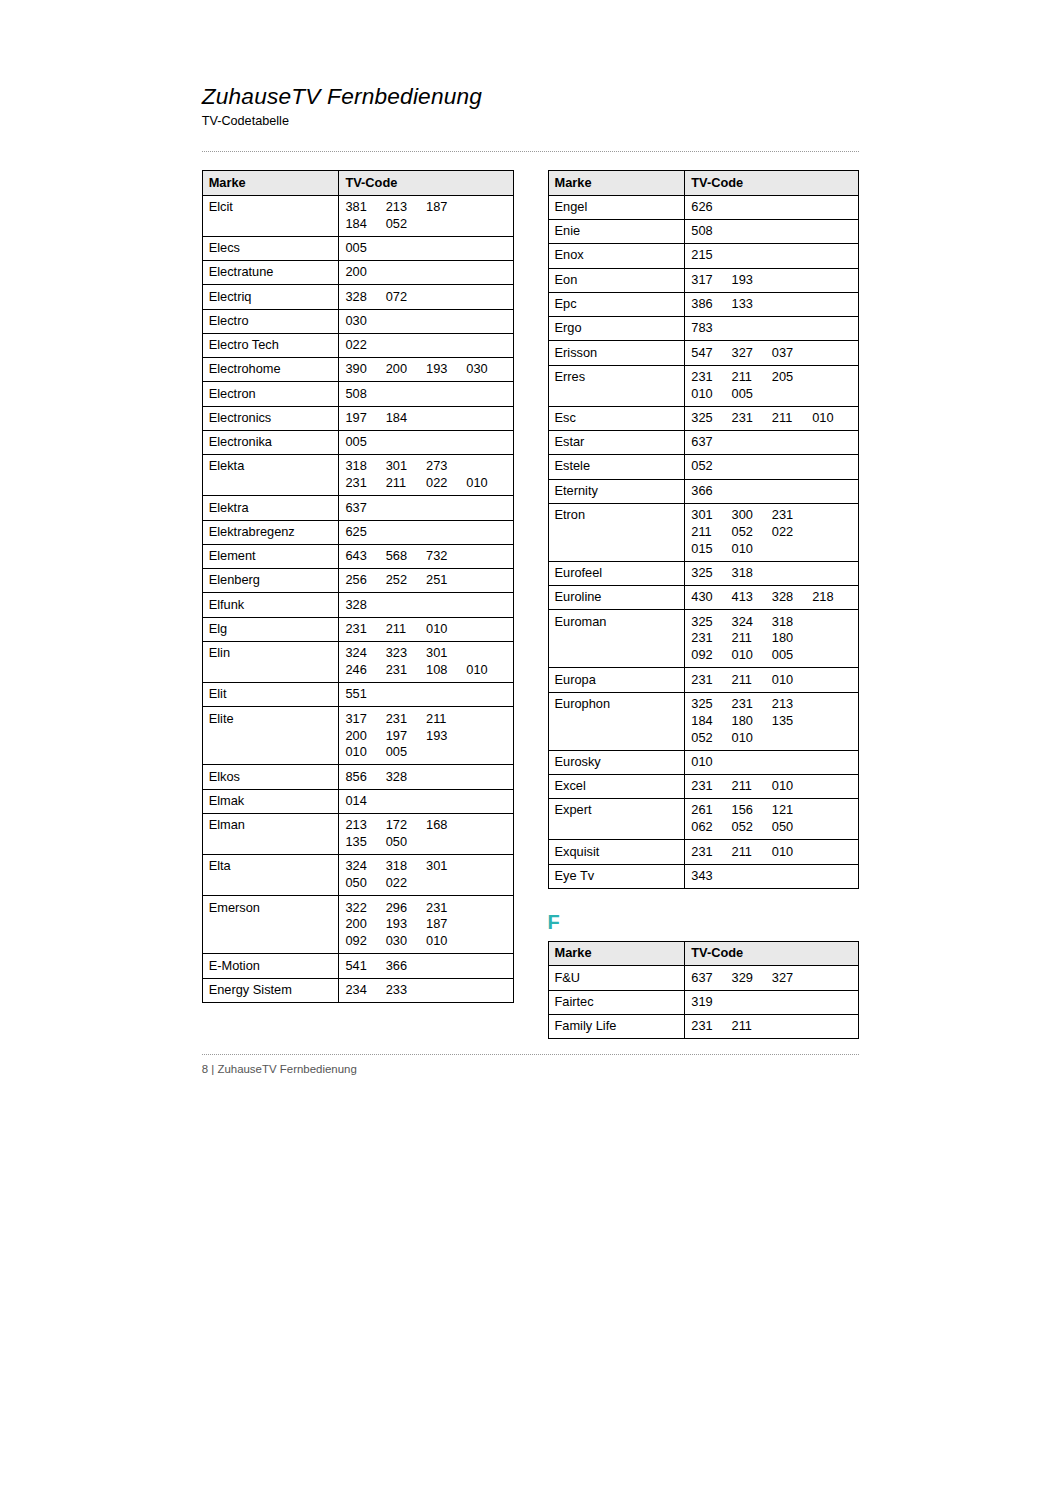ZuhauseTV Fernbedienung
TV-Codetabelle
| Marke | TV-Code |
| --- | --- |
| Elcit | 381 213 187 184 052 |
| Elecs | 005 |
| Electratune | 200 |
| Electriq | 328 072 |
| Electro | 030 |
| Electro Tech | 022 |
| Electrohome | 390 200 193 030 |
| Electron | 508 |
| Electronics | 197 184 |
| Electronika | 005 |
| Elekta | 318 301 273 231 211 022 010 |
| Elektra | 637 |
| Elektrabregenz | 625 |
| Element | 643 568 732 |
| Elenberg | 256 252 251 |
| Elfunk | 328 |
| Elg | 231 211 010 |
| Elin | 324 323 301 246 231 108 010 |
| Elit | 551 |
| Elite | 317 231 211 200 197 193 010 005 |
| Elkos | 856 328 |
| Elmak | 014 |
| Elman | 213 172 168 135 050 |
| Elta | 324 318 301 050 022 |
| Emerson | 322 296 231 200 193 187 092 030 010 |
| E-Motion | 541 366 |
| Energy Sistem | 234 233 |
| Marke | TV-Code |
| --- | --- |
| Engel | 626 |
| Enie | 508 |
| Enox | 215 |
| Eon | 317 193 |
| Epc | 386 133 |
| Ergo | 783 |
| Erisson | 547 327 037 |
| Erres | 231 211 205 010 005 |
| Esc | 325 231 211 010 |
| Estar | 637 |
| Estele | 052 |
| Eternity | 366 |
| Etron | 301 300 231 211 052 022 015 010 |
| Eurofeel | 325 318 |
| Euroline | 430 413 328 218 |
| Euroman | 325 324 318 231 211 180 092 010 005 |
| Europa | 231 211 010 |
| Europhon | 325 231 213 184 180 135 052 010 |
| Eurosky | 010 |
| Excel | 231 211 010 |
| Expert | 261 156 121 062 052 050 |
| Exquisit | 231 211 010 |
| Eye Tv | 343 |
F
| Marke | TV-Code |
| --- | --- |
| F&U | 637 329 327 |
| Fairtec | 319 |
| Family Life | 231 211 |
8 | ZuhauseTV Fernbedienung